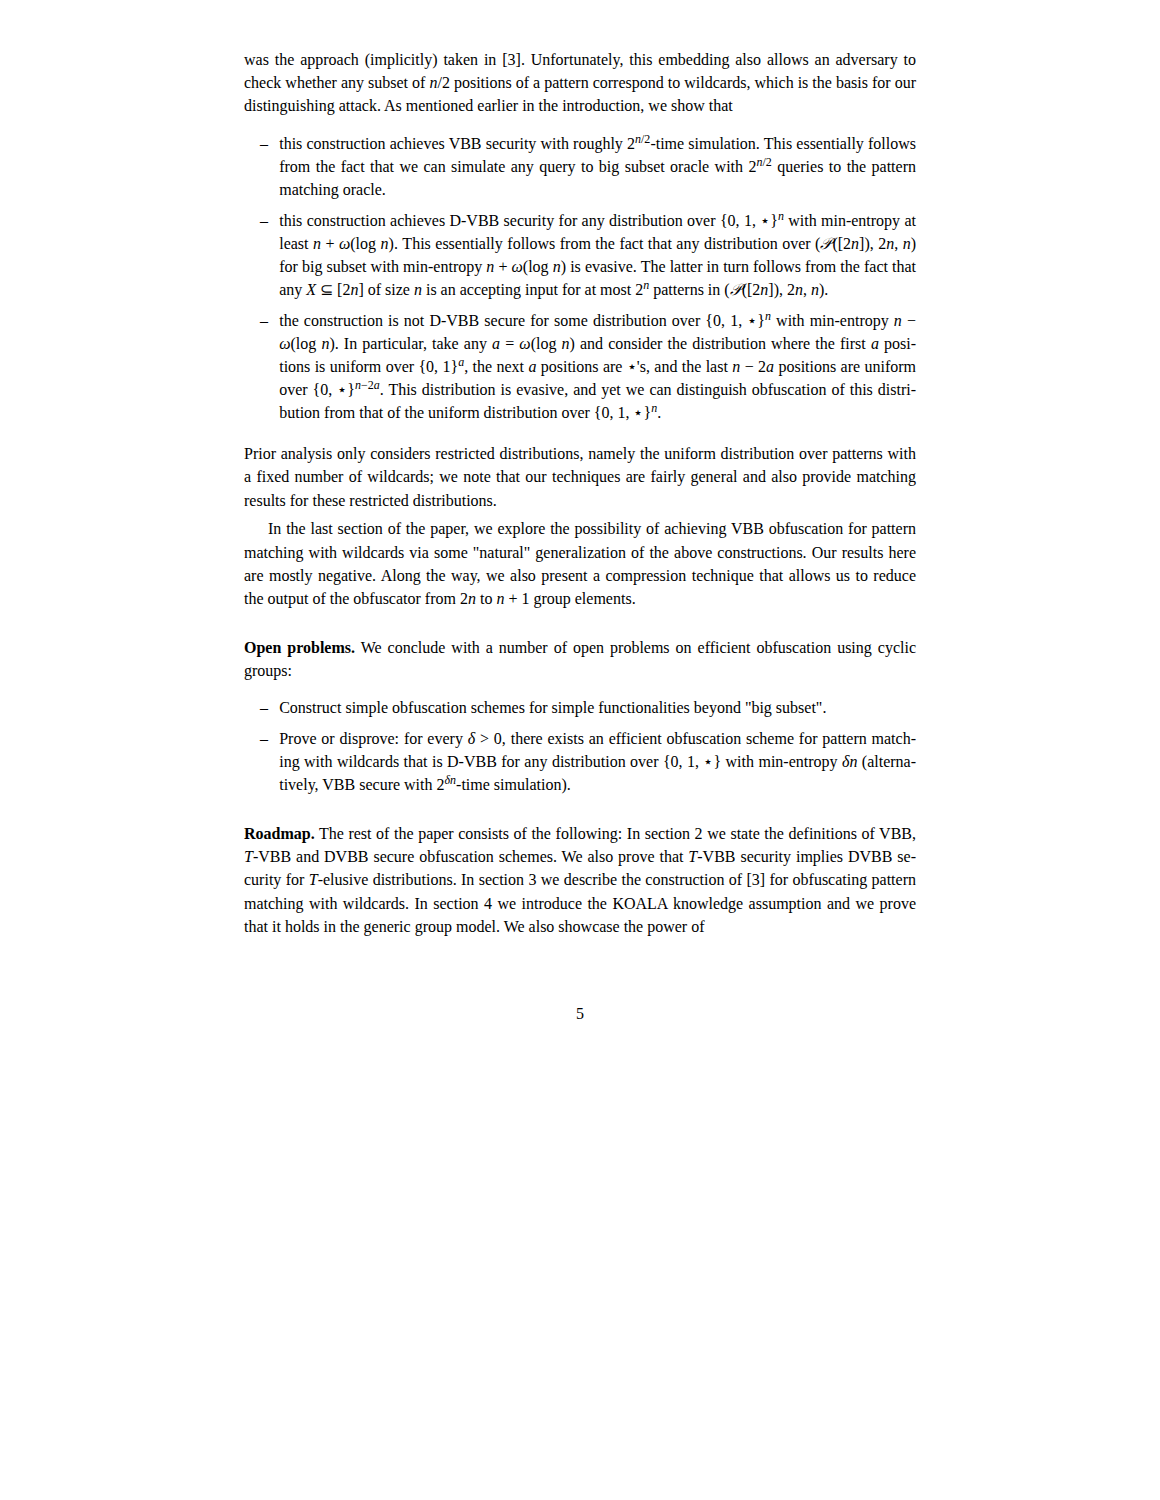was the approach (implicitly) taken in [3]. Unfortunately, this embedding also allows an adversary to check whether any subset of n/2 positions of a pattern correspond to wildcards, which is the basis for our distinguishing attack. As mentioned earlier in the introduction, we show that
this construction achieves VBB security with roughly 2n/2-time simulation. This essentially follows from the fact that we can simulate any query to big subset oracle with 2n/2 queries to the pattern matching oracle.
this construction achieves D-VBB security for any distribution over {0, 1, ⋆}n with min-entropy at least n + ω(log n). This essentially follows from the fact that any distribution over (𝒫([2n]), 2n, n) for big subset with min-entropy n + ω(log n) is evasive. The latter in turn follows from the fact that any X ⊆ [2n] of size n is an accepting input for at most 2n patterns in (𝒫([2n]), 2n, n).
the construction is not D-VBB secure for some distribution over {0, 1, ⋆}n with min-entropy n − ω(log n). In particular, take any a = ω(log n) and consider the distribution where the first a positions is uniform over {0, 1}a, the next a positions are ⋆'s, and the last n − 2a positions are uniform over {0, ⋆}n−2a. This distribution is evasive, and yet we can distinguish obfuscation of this distribution from that of the uniform distribution over {0, 1, ⋆}n.
Prior analysis only considers restricted distributions, namely the uniform distribution over patterns with a fixed number of wildcards; we note that our techniques are fairly general and also provide matching results for these restricted distributions.
In the last section of the paper, we explore the possibility of achieving VBB obfuscation for pattern matching with wildcards via some "natural" generalization of the above constructions. Our results here are mostly negative. Along the way, we also present a compression technique that allows us to reduce the output of the obfuscator from 2n to n + 1 group elements.
Open problems.
We conclude with a number of open problems on efficient obfuscation using cyclic groups:
Construct simple obfuscation schemes for simple functionalities beyond "big subset".
Prove or disprove: for every δ > 0, there exists an efficient obfuscation scheme for pattern matching with wildcards that is D-VBB for any distribution over {0, 1, ⋆} with min-entropy δn (alternatively, VBB secure with 2δn-time simulation).
Roadmap.
The rest of the paper consists of the following: In section 2 we state the definitions of VBB, T-VBB and DVBB secure obfuscation schemes. We also prove that T-VBB security implies DVBB security for T-elusive distributions. In section 3 we describe the construction of [3] for obfuscating pattern matching with wildcards. In section 4 we introduce the KOALA knowledge assumption and we prove that it holds in the generic group model. We also showcase the power of
5